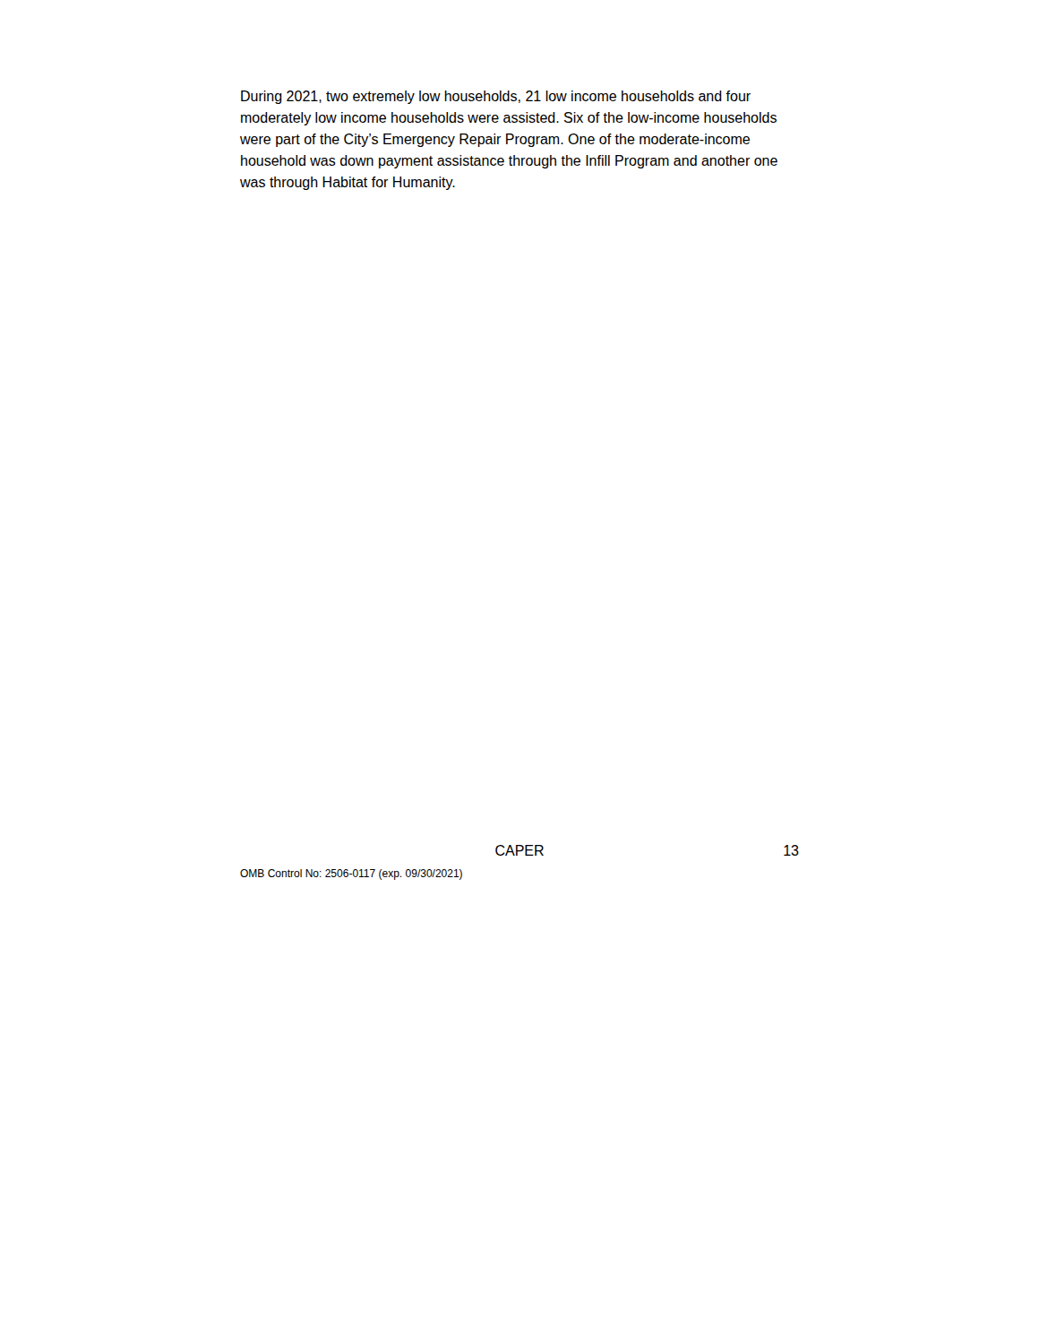During 2021, two extremely low households, 21 low income households and four moderately low income households were assisted. Six of the low-income households were part of the City’s Emergency Repair Program. One of the moderate-income household was down payment assistance through the Infill Program and another one was through Habitat for Humanity.
CAPER 13
OMB Control No: 2506-0117 (exp. 09/30/2021)